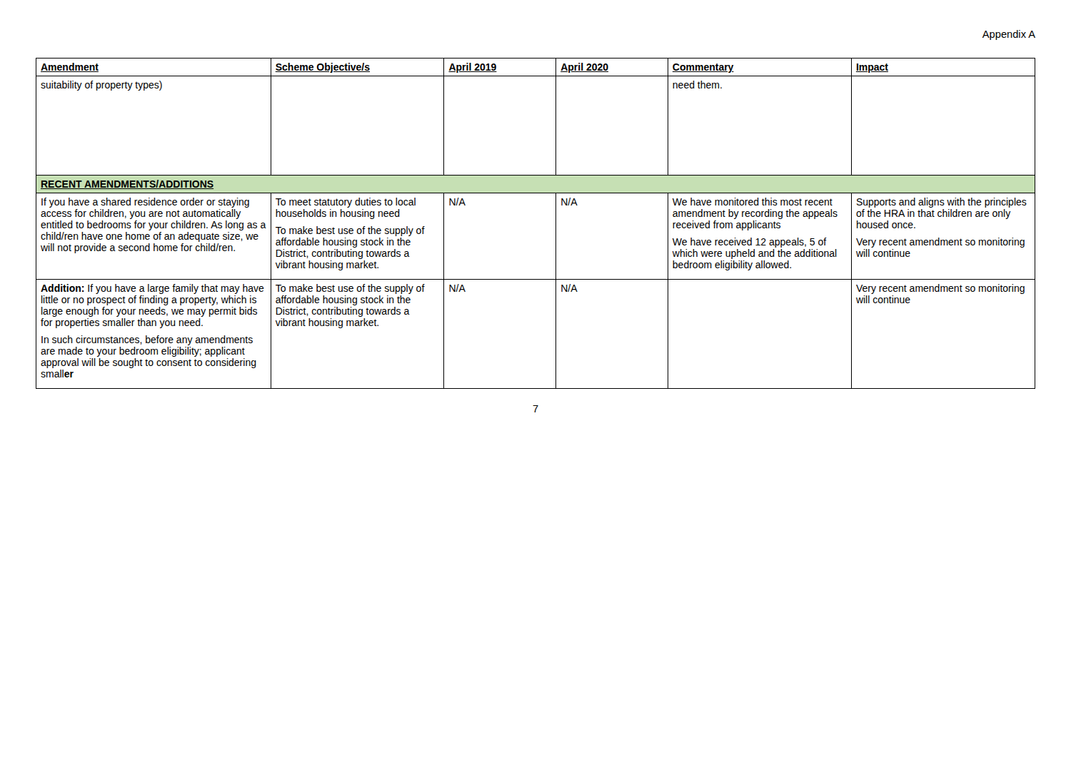Appendix A
| Amendment | Scheme Objective/s | April 2019 | April 2020 | Commentary | Impact |
| --- | --- | --- | --- | --- | --- |
| suitability of property types) | | | | need them. | |
| RECENT AMENDMENTS/ADDITIONS |
| If you have a shared residence order or staying access for children, you are not automatically entitled to bedrooms for your children. As long as a child/ren have one home of an adequate size, we will not provide a second home for child/ren. | To meet statutory duties to local households in housing need To make best use of the supply of affordable housing stock in the District, contributing towards a vibrant housing market. | N/A | N/A | We have monitored this most recent amendment by recording the appeals received from applicants We have received 12 appeals, 5 of which were upheld and the additional bedroom eligibility allowed. | Supports and aligns with the principles of the HRA in that children are only housed once. Very recent amendment so monitoring will continue |
| Addition: If you have a large family that may have little or no prospect of finding a property, which is large enough for your needs, we may permit bids for properties smaller than you need. In such circumstances, before any amendments are made to your bedroom eligibility; applicant approval will be sought to consent to considering small er | To make best use of the supply of affordable housing stock in the District, contributing towards a vibrant housing market. | N/A | N/A | | Very recent amendment so monitoring will continue |
7